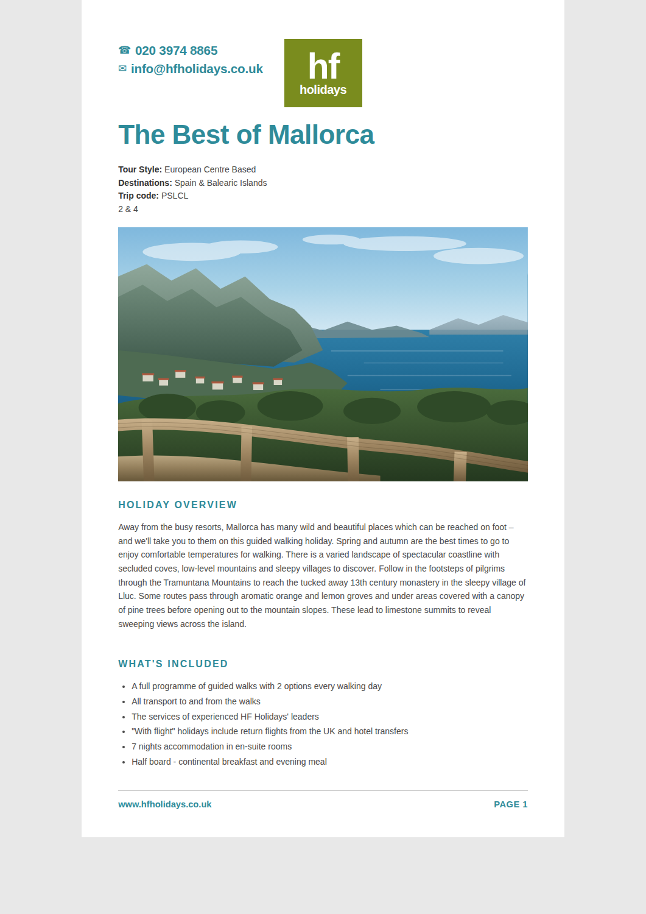☎020 3974 8865
✉info@hfholidays.co.uk
hf holidays
The Best of Mallorca
Tour Style: European Centre Based
Destinations: Spain & Balearic Islands
Trip code: PSLCL
2 & 4
Holiday Overview
Away from the busy resorts, Mallorca has many wild and beautiful places which can be reached on foot – and we'll take you to them on this guided walking holiday. Spring and autumn are the best times to go to enjoy comfortable temperatures for walking. There is a varied landscape of spectacular coastline with secluded coves, low-level mountains and sleepy villages to discover. Follow in the footsteps of pilgrims through the Tramuntana Mountains to reach the tucked away 13th century monastery in the sleepy village of Lluc. Some routes pass through aromatic orange and lemon groves and under areas covered with a canopy of pine trees before opening out to the mountain slopes. These lead to limestone summits to reveal sweeping views across the island.
What's Included
A full programme of guided walks with 2 options every walking day
All transport to and from the walks
The services of experienced HF Holidays' leaders
"With flight" holidays include return flights from the UK and hotel transfers
7 nights accommodation in en-suite rooms
Half board - continental breakfast and evening meal
www.hfholidays.co.uk PAGE 1